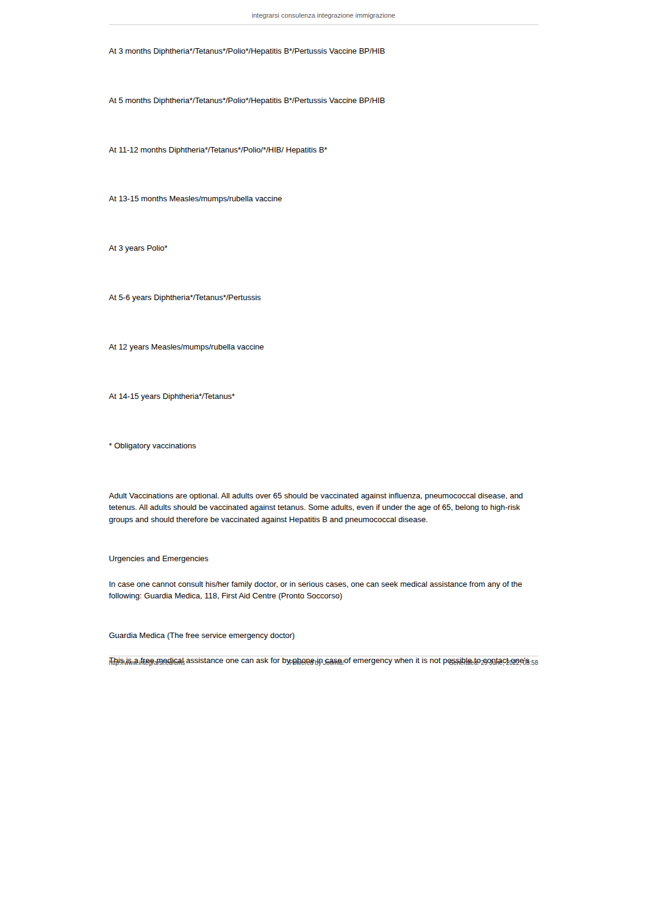integrarsi consulenza integrazione immigrazione
At 3 months Diphtheria*/Tetanus*/Polio*/Hepatitis B*/Pertussis Vaccine BP/HIB
At 5 months Diphtheria*/Tetanus*/Polio*/Hepatitis B*/Pertussis Vaccine BP/HIB
At 11-12 months Diphtheria*/Tetanus*/Polio/*/HIB/ Hepatitis B*
At 13-15 months Measles/mumps/rubella vaccine
At 3 years Polio*
At 5-6 years Diphtheria*/Tetanus*/Pertussis
At 12 years Measles/mumps/rubella vaccine
At 14-15 years Diphtheria*/Tetanus*
* Obligatory vaccinations
Adult Vaccinations are optional. All adults over 65 should be vaccinated against influenza, pneumococcal disease, and tetenus. All adults should be vaccinated against tetanus. Some adults, even if under the age of 65, belong to high-risk groups and should therefore be vaccinated against Hepatitis B and pneumococcal disease.
Urgencies and Emergencies
In case one cannot consult his/her family doctor, or in serious cases, one can seek medical assistance from any of the following: Guardia Medica, 118, First Aid Centre (Pronto Soccorso)
Guardia Medica (The free service emergency doctor)
This is a free medical assistance one can ask for by phone in case of emergency when it is not possible to contact one's
http://www.integrarsi.eu/cms
Powered by Joomla!
Generated: 29 June, 2022, 05:58